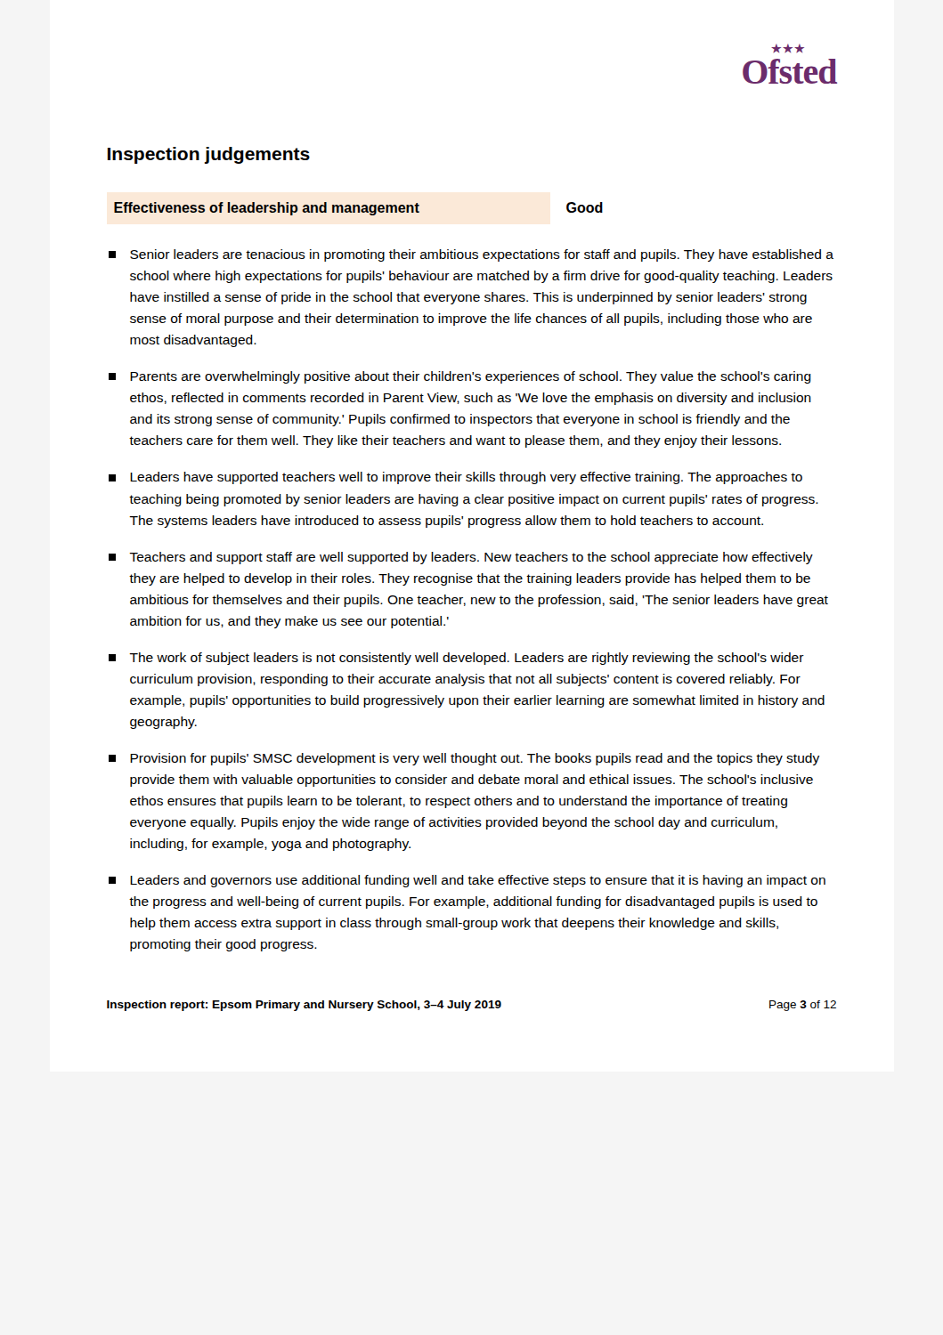★★★
Ofsted
Inspection judgements
Effectiveness of leadership and management
Good
Senior leaders are tenacious in promoting their ambitious expectations for staff and pupils. They have established a school where high expectations for pupils' behaviour are matched by a firm drive for good-quality teaching. Leaders have instilled a sense of pride in the school that everyone shares. This is underpinned by senior leaders' strong sense of moral purpose and their determination to improve the life chances of all pupils, including those who are most disadvantaged.
Parents are overwhelmingly positive about their children's experiences of school. They value the school's caring ethos, reflected in comments recorded in Parent View, such as 'We love the emphasis on diversity and inclusion and its strong sense of community.' Pupils confirmed to inspectors that everyone in school is friendly and the teachers care for them well. They like their teachers and want to please them, and they enjoy their lessons.
Leaders have supported teachers well to improve their skills through very effective training. The approaches to teaching being promoted by senior leaders are having a clear positive impact on current pupils' rates of progress. The systems leaders have introduced to assess pupils' progress allow them to hold teachers to account.
Teachers and support staff are well supported by leaders. New teachers to the school appreciate how effectively they are helped to develop in their roles. They recognise that the training leaders provide has helped them to be ambitious for themselves and their pupils. One teacher, new to the profession, said, 'The senior leaders have great ambition for us, and they make us see our potential.'
The work of subject leaders is not consistently well developed. Leaders are rightly reviewing the school's wider curriculum provision, responding to their accurate analysis that not all subjects' content is covered reliably. For example, pupils' opportunities to build progressively upon their earlier learning are somewhat limited in history and geography.
Provision for pupils' SMSC development is very well thought out. The books pupils read and the topics they study provide them with valuable opportunities to consider and debate moral and ethical issues. The school's inclusive ethos ensures that pupils learn to be tolerant, to respect others and to understand the importance of treating everyone equally. Pupils enjoy the wide range of activities provided beyond the school day and curriculum, including, for example, yoga and photography.
Leaders and governors use additional funding well and take effective steps to ensure that it is having an impact on the progress and well-being of current pupils. For example, additional funding for disadvantaged pupils is used to help them access extra support in class through small-group work that deepens their knowledge and skills, promoting their good progress.
Inspection report: Epsom Primary and Nursery School, 3–4 July 2019
Page 3 of 12